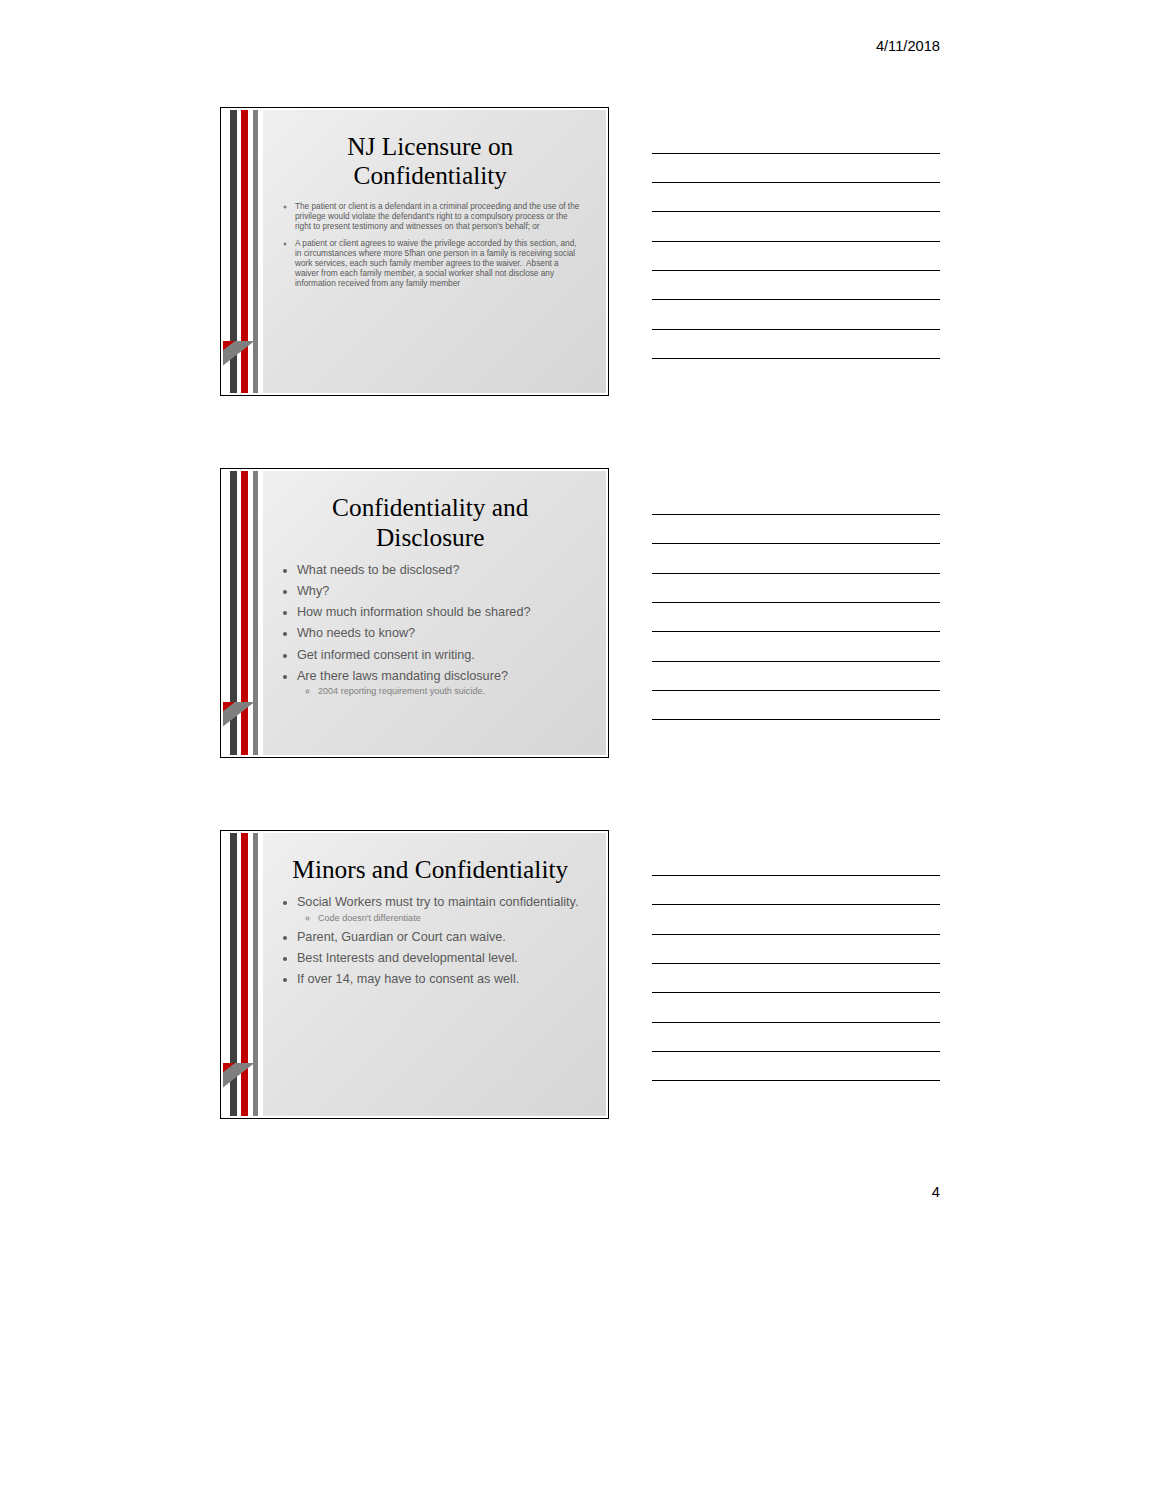4/11/2018
NJ Licensure on Confidentiality
The patient or client is a defendant in a criminal proceeding and the use of the privilege would violate the defendant's right to a compulsory process or the right to present testimony and witnesses on that person's behalf; or
A patient or client agrees to waive the privilege accorded by this section, and, in circumstances where more 5fhan one person in a family is receiving social work services, each such family member agrees to the waiver. Absent a waiver from each family member, a social worker shall not disclose any information received from any family member
Confidentiality and Disclosure
What needs to be disclosed?
Why?
How much information should be shared?
Who needs to know?
Get informed consent in writing.
Are there laws mandating disclosure?
2004 reporting requirement youth suicide.
Minors and Confidentiality
Social Workers must try to maintain confidentiality.
Code doesn't differentiate
Parent, Guardian or Court can waive.
Best Interests and developmental level.
If over 14, may have to consent as well.
4